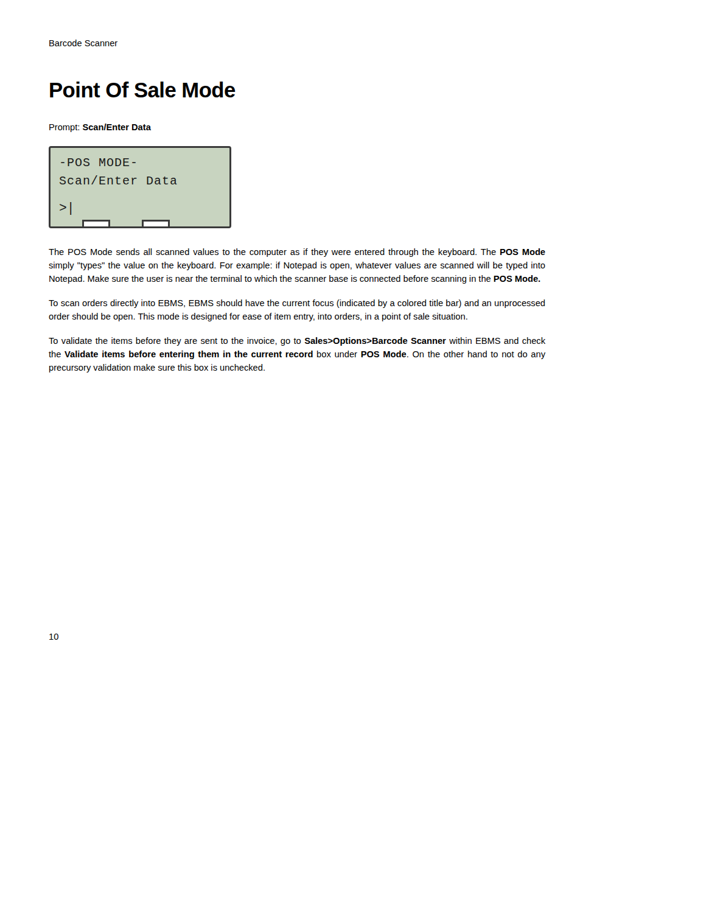Barcode Scanner
Point Of Sale Mode
Prompt: Scan/Enter Data
-POS MODE-
Scan/Enter Data
>|
The POS Mode sends all scanned values to the computer as if they were entered through the keyboard. The POS Mode simply "types" the value on the keyboard. For example: if Notepad is open, whatever values are scanned will be typed into Notepad. Make sure the user is near the terminal to which the scanner base is connected before scanning in the POS Mode.
To scan orders directly into EBMS, EBMS should have the current focus (indicated by a colored title bar) and an unprocessed order should be open. This mode is designed for ease of item entry, into orders, in a point of sale situation.
To validate the items before they are sent to the invoice, go to Sales>Options>Barcode Scanner within EBMS and check the Validate items before entering them in the current record box under POS Mode. On the other hand to not do any precursory validation make sure this box is unchecked.
10